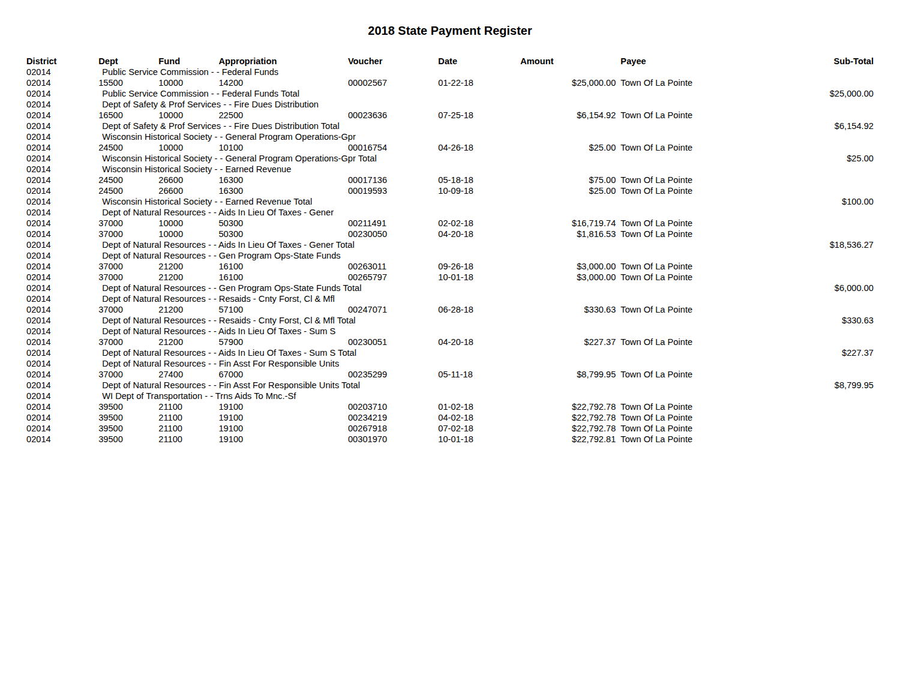2018 State Payment Register
| District | Dept | Fund | Appropriation | Voucher | Date | Amount | Payee | Sub-Total |
| --- | --- | --- | --- | --- | --- | --- | --- | --- |
| 02014 | Public Service Commission - - Federal Funds | |
| 02014 | 15500 | 10000 | 14200 | 00002567 | 01-22-18 | $25,000.00 | Town Of La Pointe | |
| 02014 | Public Service Commission - - Federal Funds Total | $25,000.00 |
| 02014 | Dept of Safety & Prof Services - - Fire Dues Distribution | |
| 02014 | 16500 | 10000 | 22500 | 00023636 | 07-25-18 | $6,154.92 | Town Of La Pointe | |
| 02014 | Dept of Safety & Prof Services - - Fire Dues Distribution Total | $6,154.92 |
| 02014 | Wisconsin Historical Society - - General Program Operations-Gpr | |
| 02014 | 24500 | 10000 | 10100 | 00016754 | 04-26-18 | $25.00 | Town Of La Pointe | |
| 02014 | Wisconsin Historical Society - - General Program Operations-Gpr Total | $25.00 |
| 02014 | Wisconsin Historical Society - - Earned Revenue | |
| 02014 | 24500 | 26600 | 16300 | 00017136 | 05-18-18 | $75.00 | Town Of La Pointe | |
| 02014 | 24500 | 26600 | 16300 | 00019593 | 10-09-18 | $25.00 | Town Of La Pointe | |
| 02014 | Wisconsin Historical Society - - Earned Revenue Total | $100.00 |
| 02014 | Dept of Natural Resources - - Aids In Lieu Of Taxes - Gener | |
| 02014 | 37000 | 10000 | 50300 | 00211491 | 02-02-18 | $16,719.74 | Town Of La Pointe | |
| 02014 | 37000 | 10000 | 50300 | 00230050 | 04-20-18 | $1,816.53 | Town Of La Pointe | |
| 02014 | Dept of Natural Resources - - Aids In Lieu Of Taxes - Gener Total | $18,536.27 |
| 02014 | Dept of Natural Resources - - Gen Program Ops-State Funds | |
| 02014 | 37000 | 21200 | 16100 | 00263011 | 09-26-18 | $3,000.00 | Town Of La Pointe | |
| 02014 | 37000 | 21200 | 16100 | 00265797 | 10-01-18 | $3,000.00 | Town Of La Pointe | |
| 02014 | Dept of Natural Resources - - Gen Program Ops-State Funds Total | $6,000.00 |
| 02014 | Dept of Natural Resources - - Resaids - Cnty Forst, Cl & Mfl | |
| 02014 | 37000 | 21200 | 57100 | 00247071 | 06-28-18 | $330.63 | Town Of La Pointe | |
| 02014 | Dept of Natural Resources - - Resaids - Cnty Forst, Cl & Mfl Total | $330.63 |
| 02014 | Dept of Natural Resources - - Aids In Lieu Of Taxes - Sum S | |
| 02014 | 37000 | 21200 | 57900 | 00230051 | 04-20-18 | $227.37 | Town Of La Pointe | |
| 02014 | Dept of Natural Resources - - Aids In Lieu Of Taxes - Sum S Total | $227.37 |
| 02014 | Dept of Natural Resources - - Fin Asst For Responsible Units | |
| 02014 | 37000 | 27400 | 67000 | 00235299 | 05-11-18 | $8,799.95 | Town Of La Pointe | |
| 02014 | Dept of Natural Resources - - Fin Asst For Responsible Units Total | $8,799.95 |
| 02014 | WI Dept of Transportation - - Trns Aids To Mnc.-Sf | |
| 02014 | 39500 | 21100 | 19100 | 00203710 | 01-02-18 | $22,792.78 | Town Of La Pointe | |
| 02014 | 39500 | 21100 | 19100 | 00234219 | 04-02-18 | $22,792.78 | Town Of La Pointe | |
| 02014 | 39500 | 21100 | 19100 | 00267918 | 07-02-18 | $22,792.78 | Town Of La Pointe | |
| 02014 | 39500 | 21100 | 19100 | 00301970 | 10-01-18 | $22,792.81 | Town Of La Pointe | |